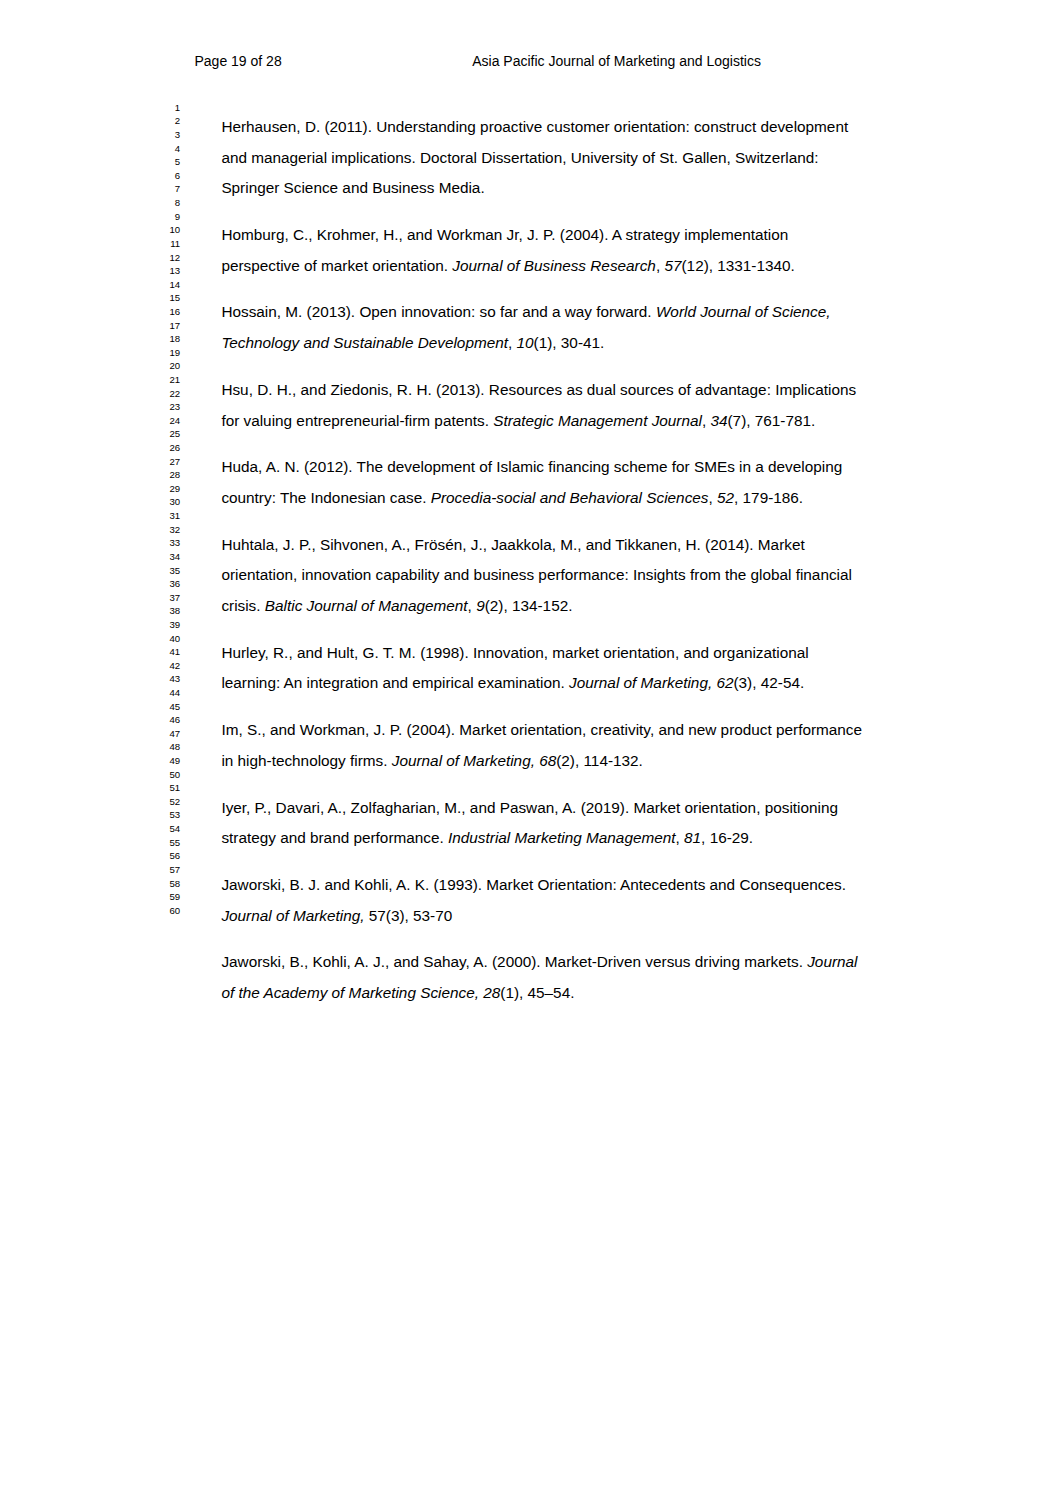Page 19 of 28 Asia Pacific Journal of Marketing and Logistics
12345678910 11121314151617181920 21222324252627282930 31323334353637383940 41424344454647484950 51525354555657585960
Herhausen, D. (2011). Understanding proactive customer orientation: construct development and managerial implications. Doctoral Dissertation, University of St. Gallen, Switzerland: Springer Science and Business Media.
Homburg, C., Krohmer, H., and Workman Jr, J. P. (2004). A strategy implementation perspective of market orientation. Journal of Business Research, 57(12), 1331-1340.
Hossain, M. (2013). Open innovation: so far and a way forward. World Journal of Science, Technology and Sustainable Development, 10(1), 30-41.
Hsu, D. H., and Ziedonis, R. H. (2013). Resources as dual sources of advantage: Implications for valuing entrepreneurial-firm patents. Strategic Management Journal, 34(7), 761-781.
Huda, A. N. (2012). The development of Islamic financing scheme for SMEs in a developing country: The Indonesian case. Procedia-social and Behavioral Sciences, 52, 179-186.
Huhtala, J. P., Sihvonen, A., Frösén, J., Jaakkola, M., and Tikkanen, H. (2014). Market orientation, innovation capability and business performance: Insights from the global financial crisis. Baltic Journal of Management, 9(2), 134-152.
Hurley, R., and Hult, G. T. M. (1998). Innovation, market orientation, and organizational learning: An integration and empirical examination. Journal of Marketing, 62(3), 42-54.
Im, S., and Workman, J. P. (2004). Market orientation, creativity, and new product performance in high-technology firms. Journal of Marketing, 68(2), 114-132.
Iyer, P., Davari, A., Zolfagharian, M., and Paswan, A. (2019). Market orientation, positioning strategy and brand performance. Industrial Marketing Management, 81, 16-29.
Jaworski, B. J. and Kohli, A. K. (1993). Market Orientation: Antecedents and Consequences. Journal of Marketing, 57(3), 53-70
Jaworski, B., Kohli, A. J., and Sahay, A. (2000). Market-Driven versus driving markets. Journal of the Academy of Marketing Science, 28(1), 45–54.